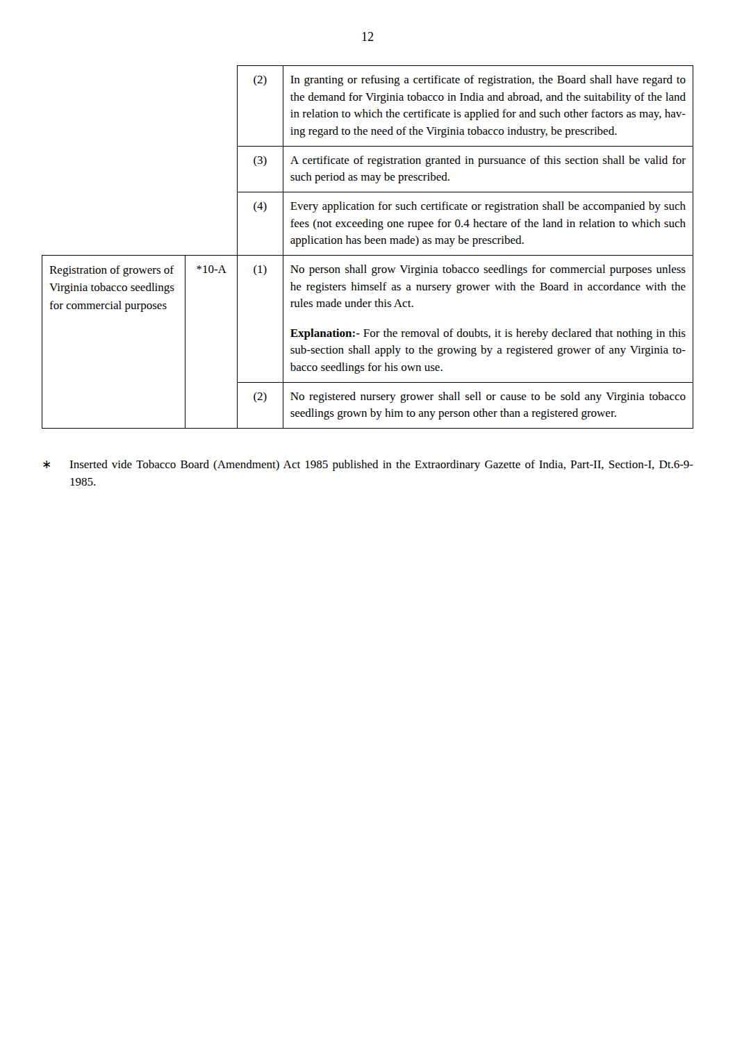12
| | | (2) | In granting or refusing a certificate of registration, the Board shall have regard to the demand for Virginia tobacco in India and abroad, and the suitability of the land in relation to which the certificate is applied for and such other factors as may, having regard to the need of the Virginia tobacco industry, be prescribed. |
| | | (3) | A certificate of registration granted in pursuance of this section shall be valid for such period as may be prescribed. |
| | | (4) | Every application for such certificate or registration shall be accompanied by such fees (not exceeding one rupee for 0.4 hectare of the land in relation to which such application has been made) as may be prescribed. |
| Registration of growers of Virginia tobacco seedlings for commercial purposes | *10-A | (1) | No person shall grow Virginia tobacco seedlings for commercial purposes unless he registers himself as a nursery grower with the Board in accordance with the rules made under this Act. Explanation:- For the removal of doubts, it is hereby declared that nothing in this sub-section shall apply to the growing by a registered grower of any Virginia tobacco seedlings for his own use. |
| (2) | No registered nursery grower shall sell or cause to be sold any Virginia tobacco seedlings grown by him to any person other than a registered grower. |
∗
Inserted vide Tobacco Board (Amendment) Act 1985 published in the Extraordinary Gazette of India, Part-II, Section-I, Dt.6-9-1985.